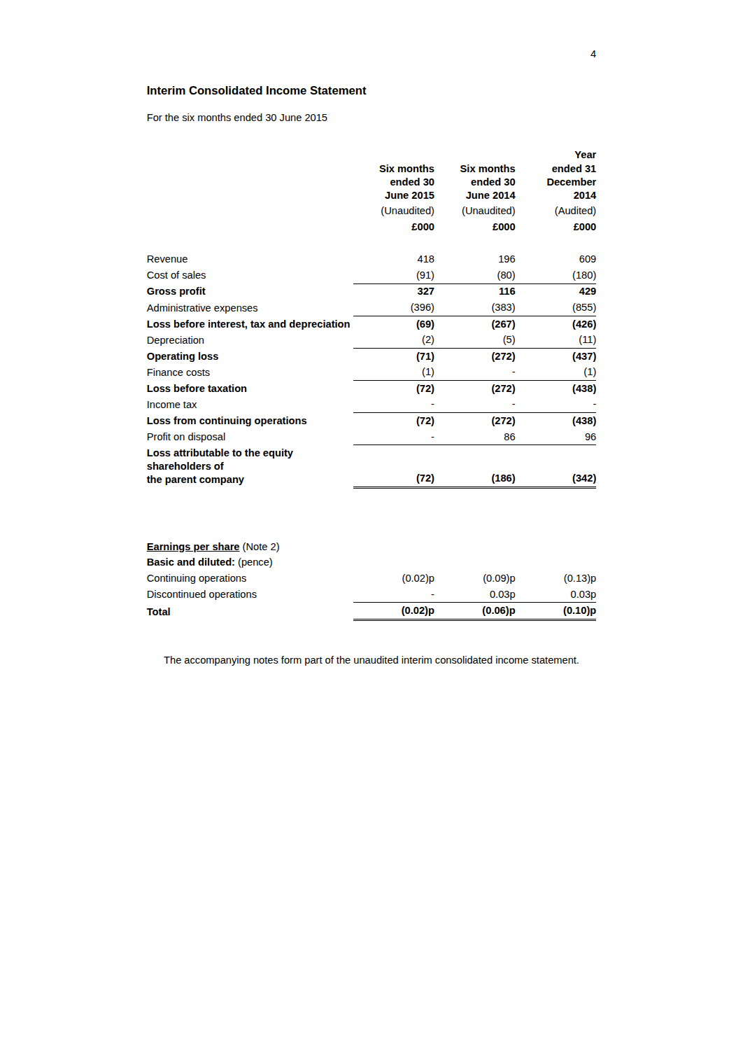4
Interim Consolidated Income Statement
For the six months ended 30 June 2015
| | Six months ended 30 June 2015 | Six months ended 30 June 2014 | Year ended 31 December 2014 |
| --- | --- | --- | --- |
| | (Unaudited) | (Unaudited) | (Audited) |
| | £000 | £000 | £000 |
| Revenue | 418 | 196 | 609 |
| Cost of sales | (91) | (80) | (180) |
| Gross profit | 327 | 116 | 429 |
| Administrative expenses | (396) | (383) | (855) |
| Loss before interest, tax and depreciation | (69) | (267) | (426) |
| Depreciation | (2) | (5) | (11) |
| Operating loss | (71) | (272) | (437) |
| Finance costs | (1) | - | (1) |
| Loss before taxation | (72) | (272) | (438) |
| Income tax | - | - | - |
| Loss from continuing operations | (72) | (272) | (438) |
| Profit on disposal | - | 86 | 96 |
| Loss attributable to the equity shareholders of the parent company | (72) | (186) | (342) |
| Earnings per share (Note 2) | | | |
| Basic and diluted: (pence) | | | |
| Continuing operations | (0.02)p | (0.09)p | (0.13)p |
| Discontinued operations | - | 0.03p | 0.03p |
| Total | (0.02)p | (0.06)p | (0.10)p |
The accompanying notes form part of the unaudited interim consolidated income statement.